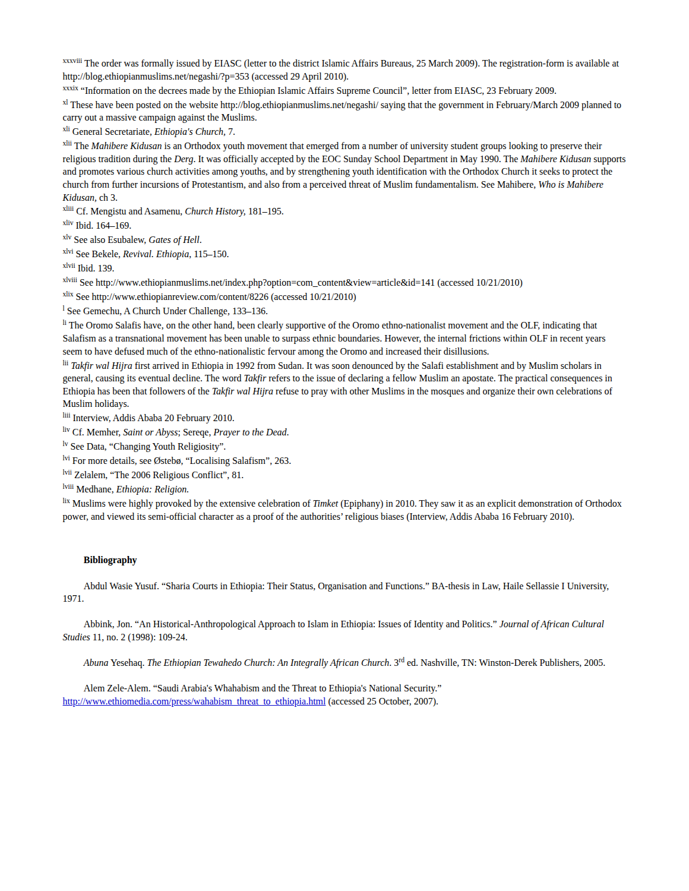xxxviii The order was formally issued by EIASC (letter to the district Islamic Affairs Bureaus, 25 March 2009). The registration-form is available at http://blog.ethiopianmuslims.net/negashi/?p=353 (accessed 29 April 2010).
xxxix “Information on the decrees made by the Ethiopian Islamic Affairs Supreme Council”, letter from EIASC, 23 February 2009.
xl These have been posted on the website http://blog.ethiopianmuslims.net/negashi/ saying that the government in February/March 2009 planned to carry out a massive campaign against the Muslims.
xli General Secretariate, Ethiopia's Church, 7.
xlii The Mahibere Kidusan is an Orthodox youth movement that emerged from a number of university student groups looking to preserve their religious tradition during the Derg. It was officially accepted by the EOC Sunday School Department in May 1990. The Mahibere Kidusan supports and promotes various church activities among youths, and by strengthening youth identification with the Orthodox Church it seeks to protect the church from further incursions of Protestantism, and also from a perceived threat of Muslim fundamentalism. See Mahibere, Who is Mahibere Kidusan, ch 3.
xliii Cf. Mengistu and Asamenu, Church History, 181–195.
xliv Ibid. 164–169.
xlv See also Esubalew, Gates of Hell.
xlvi See Bekele, Revival. Ethiopia, 115–150.
xlvii Ibid. 139.
xlviii See http://www.ethiopianmuslims.net/index.php?option=com_content&view=article&id=141 (accessed 10/21/2010)
xlix See http://www.ethiopianreview.com/content/8226 (accessed 10/21/2010)
l See Gemechu, A Church Under Challenge, 133–136.
li The Oromo Salafis have, on the other hand, been clearly supportive of the Oromo ethno-nationalist movement and the OLF, indicating that Salafism as a transnational movement has been unable to surpass ethnic boundaries. However, the internal frictions within OLF in recent years seem to have defused much of the ethno-nationalistic fervour among the Oromo and increased their disillusions.
lii Takfir wal Hijra first arrived in Ethiopia in 1992 from Sudan. It was soon denounced by the Salafi establishment and by Muslim scholars in general, causing its eventual decline. The word Takfir refers to the issue of declaring a fellow Muslim an apostate. The practical consequences in Ethiopia has been that followers of the Takfir wal Hijra refuse to pray with other Muslims in the mosques and organize their own celebrations of Muslim holidays.
liii Interview, Addis Ababa 20 February 2010.
liv Cf. Memher, Saint or Abyss; Sereqe, Prayer to the Dead.
lv See Data, “Changing Youth Religiosity”.
lvi For more details, see Østebø, “Localising Salafism”, 263.
lvii Zelalem, “The 2006 Religious Conflict”, 81.
lviii Medhane, Ethiopia: Religion.
lix Muslims were highly provoked by the extensive celebration of Timket (Epiphany) in 2010. They saw it as an explicit demonstration of Orthodox power, and viewed its semi-official character as a proof of the authorities’ religious biases (Interview, Addis Ababa 16 February 2010).
Bibliography
Abdul Wasie Yusuf. “Sharia Courts in Ethiopia: Their Status, Organisation and Functions.” BA-thesis in Law, Haile Sellassie I University, 1971.
Abbink, Jon. “An Historical-Anthropological Approach to Islam in Ethiopia: Issues of Identity and Politics.” Journal of African Cultural Studies 11, no. 2 (1998): 109-24.
Abuna Yesehaq. The Ethiopian Tewahedo Church: An Integrally African Church. 3rd ed. Nashville, TN: Winston-Derek Publishers, 2005.
Alem Zele-Alem. “Saudi Arabia's Whahabism and the Threat to Ethiopia's National Security.” http://www.ethiomedia.com/press/wahabism_threat_to_ethiopia.html (accessed 25 October, 2007).